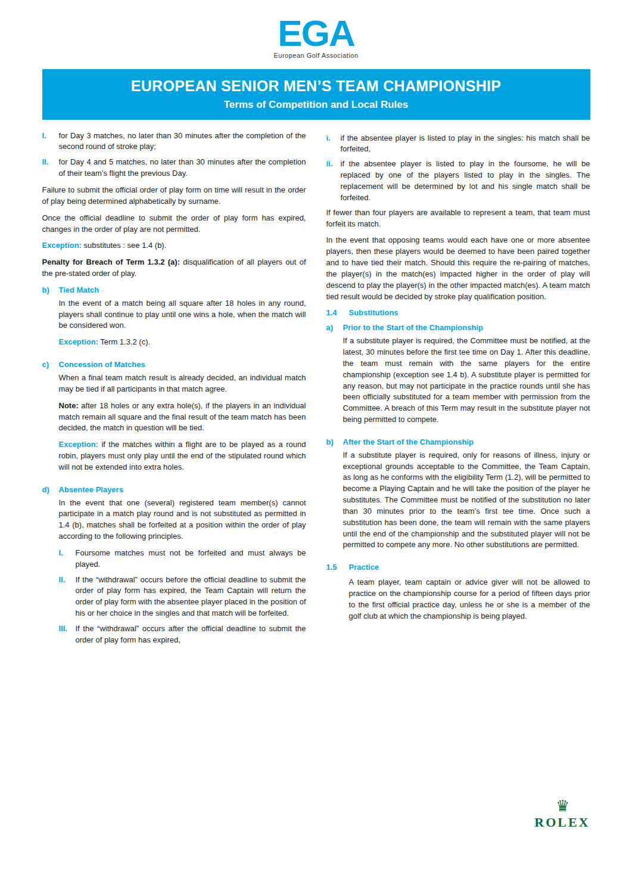EGA
European Golf Association
European Senior Men’s Team Championship
Terms of Competition and Local Rules
I. for Day 3 matches, no later than 30 minutes after the completion of the second round of stroke play;
II. for Day 4 and 5 matches, no later than 30 minutes after the completion of their team’s flight the previous Day.
Failure to submit the official order of play form on time will result in the order of play being determined alphabetically by surname.
Once the official deadline to submit the order of play form has expired, changes in the order of play are not permitted.
Exception: substitutes : see 1.4 (b).
Penalty for Breach of Term 1.3.2 (a): disqualification of all players out of the pre-stated order of play.
b)
Tied Match
In the event of a match being all square after 18 holes in any round, players shall continue to play until one wins a hole, when the match will be considered won.
Exception: Term 1.3.2 (c).
c)
Concession of Matches
When a final team match result is already decided, an individual match may be tied if all participants in that match agree.
Note: after 18 holes or any extra hole(s), if the players in an individual match remain all square and the final result of the team match has been decided, the match in question will be tied.
Exception: if the matches within a flight are to be played as a round robin, players must only play until the end of the stipulated round which will not be extended into extra holes.
d)
Absentee Players
In the event that one (several) registered team member(s) cannot participate in a match play round and is not substituted as permitted in 1.4 (b), matches shall be forfeited at a position within the order of play according to the following principles.
I. Foursome matches must not be forfeited and must always be played.
II. If the “withdrawal” occurs before the official deadline to submit the order of play form has expired, the Team Captain will return the order of play form with the absentee player placed in the position of his or her choice in the singles and that match will be forfeited.
III. If the “withdrawal” occurs after the official deadline to submit the order of play form has expired,
i. if the absentee player is listed to play in the singles: his match shall be forfeited,
ii. if the absentee player is listed to play in the foursome, he will be replaced by one of the players listed to play in the singles. The replacement will be determined by lot and his single match shall be forfeited.
If fewer than four players are available to represent a team, that team must forfeit its match.
In the event that opposing teams would each have one or more absentee players, then these players would be deemed to have been paired together and to have tied their match. Should this require the re-pairing of matches, the player(s) in the match(es) impacted higher in the order of play will descend to play the player(s) in the other impacted match(es). A team match tied result would be decided by stroke play qualification position.
1.4 Substitutions
a)
Prior to the Start of the Championship
If a substitute player is required, the Committee must be notified, at the latest, 30 minutes before the first tee time on Day 1. After this deadline, the team must remain with the same players for the entire championship (exception see 1.4 b). A substitute player is permitted for any reason, but may not participate in the practice rounds until she has been officially substituted for a team member with permission from the Committee. A breach of this Term may result in the substitute player not being permitted to compete.
b)
After the Start of the Championship
If a substitute player is required, only for reasons of illness, injury or exceptional grounds acceptable to the Committee, the Team Captain, as long as he conforms with the eligibility Term (1.2), will be permitted to become a Playing Captain and he will take the position of the player he substitutes. The Committee must be notified of the substitution no later than 30 minutes prior to the team’s first tee time. Once such a substitution has been done, the team will remain with the same players until the end of the championship and the substituted player will not be permitted to compete any more. No other substitutions are permitted.
1.5 Practice
A team player, team captain or advice giver will not be allowed to practice on the championship course for a period of fifteen days prior to the first official practice day, unless he or she is a member of the golf club at which the championship is being played.
♛
ROLEX